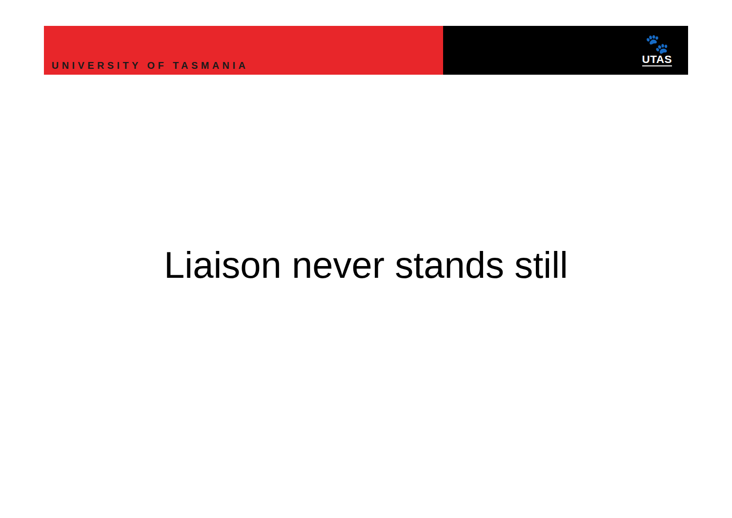UNIVERSITY OF TASMANIA
🐾 UTAS
Liaison never stands still